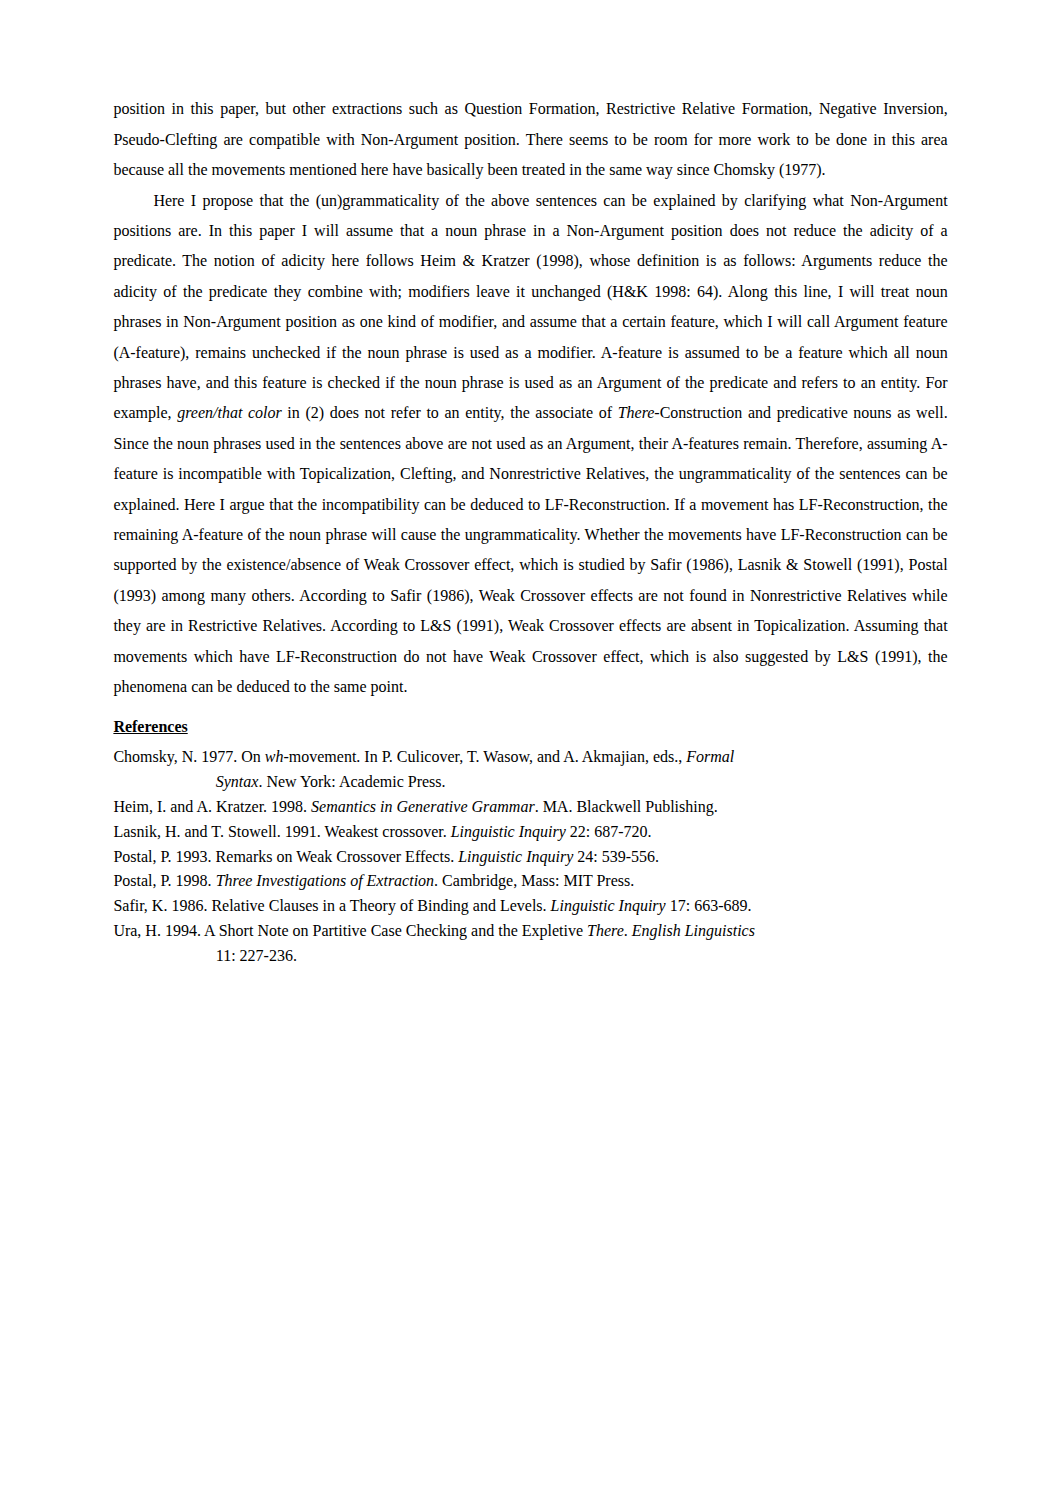position in this paper, but other extractions such as Question Formation, Restrictive Relative Formation, Negative Inversion, Pseudo-Clefting are compatible with Non-Argument position. There seems to be room for more work to be done in this area because all the movements mentioned here have basically been treated in the same way since Chomsky (1977).
Here I propose that the (un)grammaticality of the above sentences can be explained by clarifying what Non-Argument positions are. In this paper I will assume that a noun phrase in a Non-Argument position does not reduce the adicity of a predicate. The notion of adicity here follows Heim & Kratzer (1998), whose definition is as follows: Arguments reduce the adicity of the predicate they combine with; modifiers leave it unchanged (H&K 1998: 64). Along this line, I will treat noun phrases in Non-Argument position as one kind of modifier, and assume that a certain feature, which I will call Argument feature (A-feature), remains unchecked if the noun phrase is used as a modifier. A-feature is assumed to be a feature which all noun phrases have, and this feature is checked if the noun phrase is used as an Argument of the predicate and refers to an entity. For example, green/that color in (2) does not refer to an entity, the associate of There-Construction and predicative nouns as well. Since the noun phrases used in the sentences above are not used as an Argument, their A-features remain. Therefore, assuming A-feature is incompatible with Topicalization, Clefting, and Nonrestrictive Relatives, the ungrammaticality of the sentences can be explained. Here I argue that the incompatibility can be deduced to LF-Reconstruction. If a movement has LF-Reconstruction, the remaining A-feature of the noun phrase will cause the ungrammaticality. Whether the movements have LF-Reconstruction can be supported by the existence/absence of Weak Crossover effect, which is studied by Safir (1986), Lasnik & Stowell (1991), Postal (1993) among many others. According to Safir (1986), Weak Crossover effects are not found in Nonrestrictive Relatives while they are in Restrictive Relatives. According to L&S (1991), Weak Crossover effects are absent in Topicalization. Assuming that movements which have LF-Reconstruction do not have Weak Crossover effect, which is also suggested by L&S (1991), the phenomena can be deduced to the same point.
References
Chomsky, N. 1977. On wh-movement. In P. Culicover, T. Wasow, and A. Akmajian, eds., Formal
Syntax. New York: Academic Press.
Heim, I. and A. Kratzer. 1998. Semantics in Generative Grammar. MA. Blackwell Publishing.
Lasnik, H. and T. Stowell. 1991. Weakest crossover. Linguistic Inquiry 22: 687-720.
Postal, P. 1993. Remarks on Weak Crossover Effects. Linguistic Inquiry 24: 539-556.
Postal, P. 1998. Three Investigations of Extraction. Cambridge, Mass: MIT Press.
Safir, K. 1986. Relative Clauses in a Theory of Binding and Levels. Linguistic Inquiry 17: 663-689.
Ura, H. 1994. A Short Note on Partitive Case Checking and the Expletive There. English Linguistics
11: 227-236.